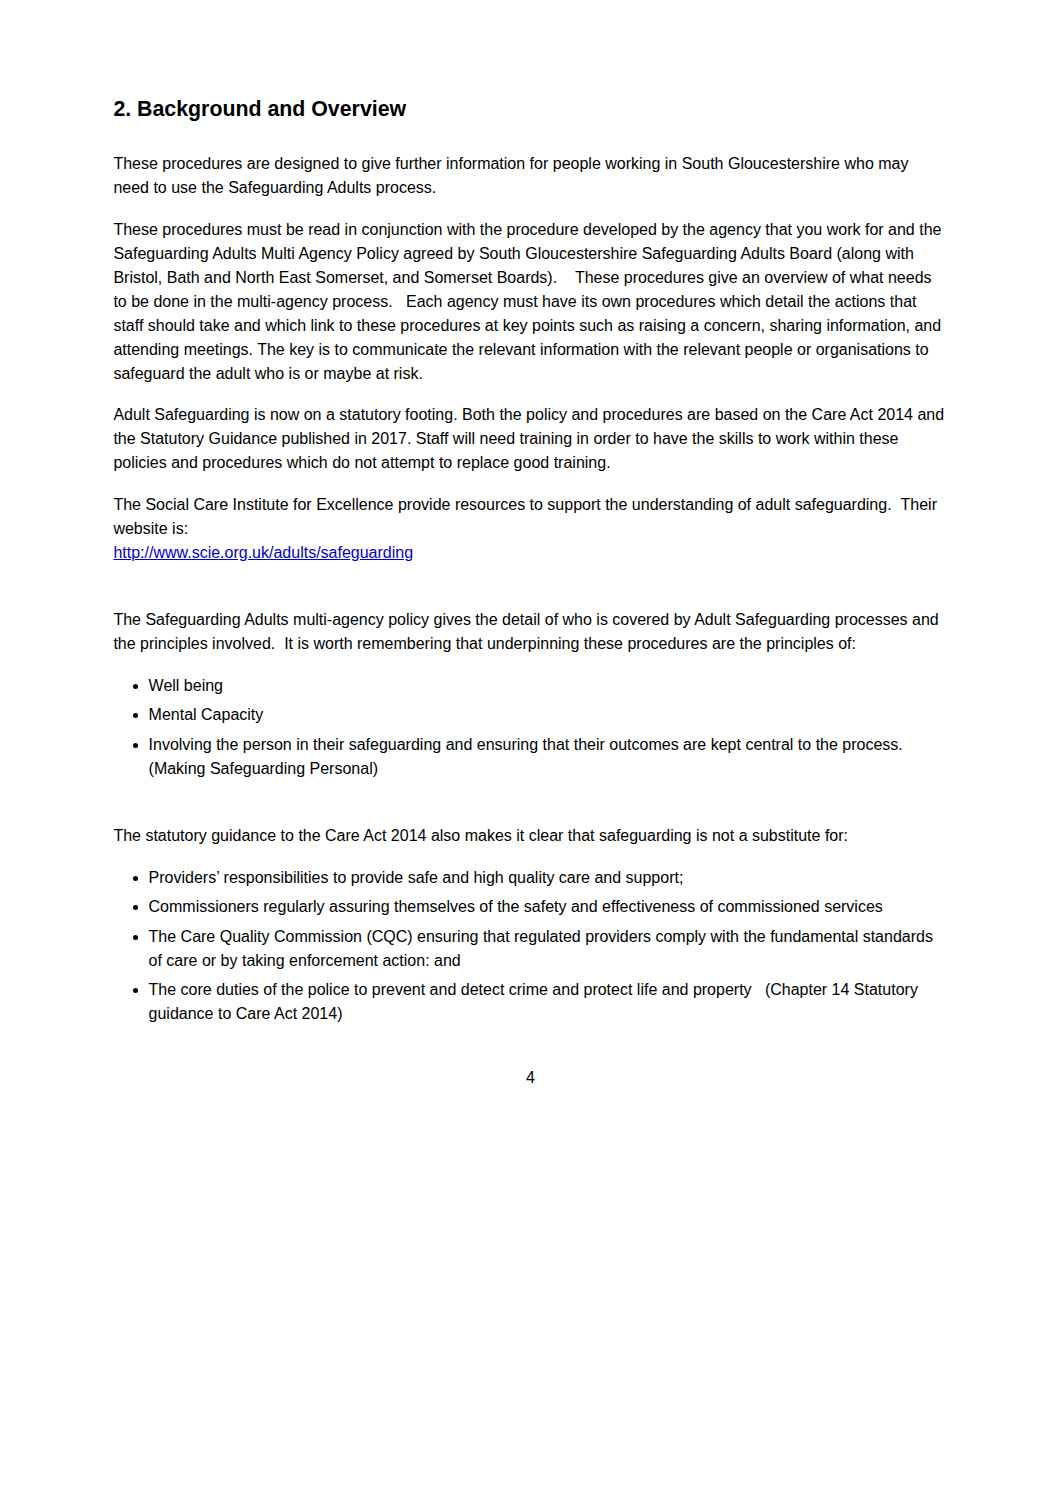2. Background and Overview
These procedures are designed to give further information for people working in South Gloucestershire who may need to use the Safeguarding Adults process.
These procedures must be read in conjunction with the procedure developed by the agency that you work for and the Safeguarding Adults Multi Agency Policy agreed by South Gloucestershire Safeguarding Adults Board (along with Bristol, Bath and North East Somerset, and Somerset Boards). These procedures give an overview of what needs to be done in the multi-agency process. Each agency must have its own procedures which detail the actions that staff should take and which link to these procedures at key points such as raising a concern, sharing information, and attending meetings. The key is to communicate the relevant information with the relevant people or organisations to safeguard the adult who is or maybe at risk.
Adult Safeguarding is now on a statutory footing. Both the policy and procedures are based on the Care Act 2014 and the Statutory Guidance published in 2017. Staff will need training in order to have the skills to work within these policies and procedures which do not attempt to replace good training.
The Social Care Institute for Excellence provide resources to support the understanding of adult safeguarding. Their website is:
http://www.scie.org.uk/adults/safeguarding
The Safeguarding Adults multi-agency policy gives the detail of who is covered by Adult Safeguarding processes and the principles involved. It is worth remembering that underpinning these procedures are the principles of:
Well being
Mental Capacity
Involving the person in their safeguarding and ensuring that their outcomes are kept central to the process.(Making Safeguarding Personal)
The statutory guidance to the Care Act 2014 also makes it clear that safeguarding is not a substitute for:
Providers’ responsibilities to provide safe and high quality care and support;
Commissioners regularly assuring themselves of the safety and effectiveness of commissioned services
The Care Quality Commission (CQC) ensuring that regulated providers comply with the fundamental standards of care or by taking enforcement action: and
The core duties of the police to prevent and detect crime and protect life and property (Chapter 14 Statutory guidance to Care Act 2014)
4